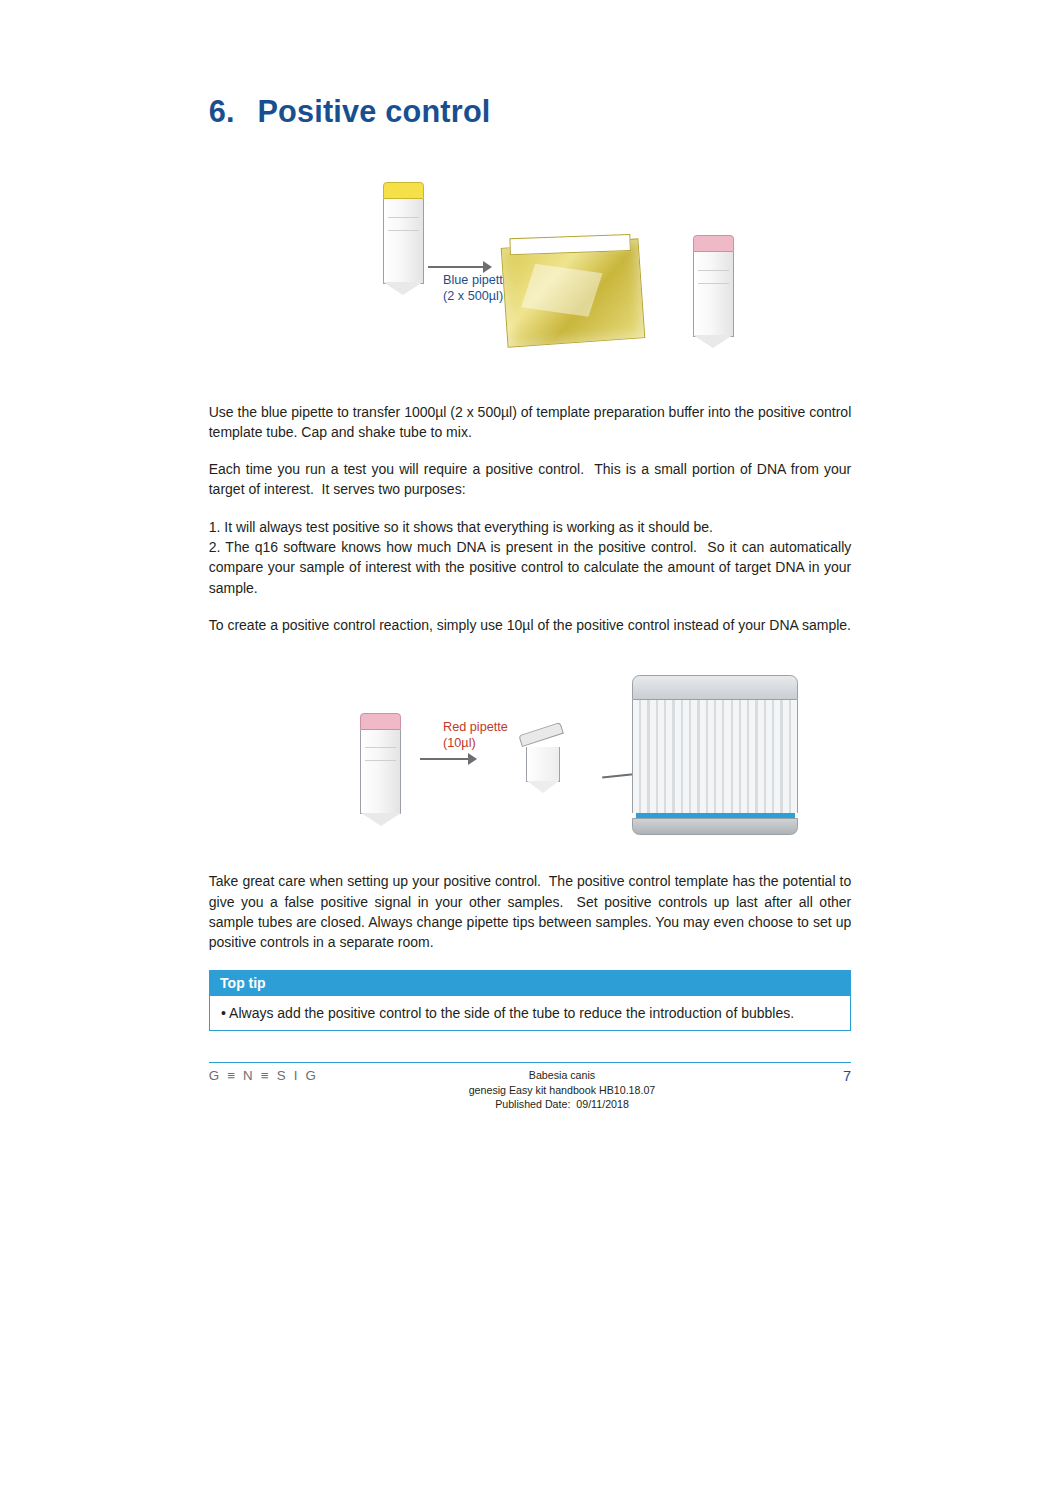6. Positive control
Blue pipette
(2 x 500µl)
Use the blue pipette to transfer 1000µl (2 x 500µl) of template preparation buffer into the positive control template tube. Cap and shake tube to mix.
Each time you run a test you will require a positive control. This is a small portion of DNA from your target of interest. It serves two purposes:
1. It will always test positive so it shows that everything is working as it should be.
2. The q16 software knows how much DNA is present in the positive control. So it can automatically compare your sample of interest with the positive control to calculate the amount of target DNA in your sample.
To create a positive control reaction, simply use 10µl of the positive control instead of your DNA sample.
Red pipette
(10µl)
Take great care when setting up your positive control. The positive control template has the potential to give you a false positive signal in your other samples. Set positive controls up last after all other sample tubes are closed. Always change pipette tips between samples. You may even choose to set up positive controls in a separate room.
Top tip
• Always add the positive control to the side of the tube to reduce the introduction of bubbles.
G ≡ N ≡ S I G
Babesia canis
genesig Easy kit handbook HB10.18.07
Published Date: 09/11/2018
7